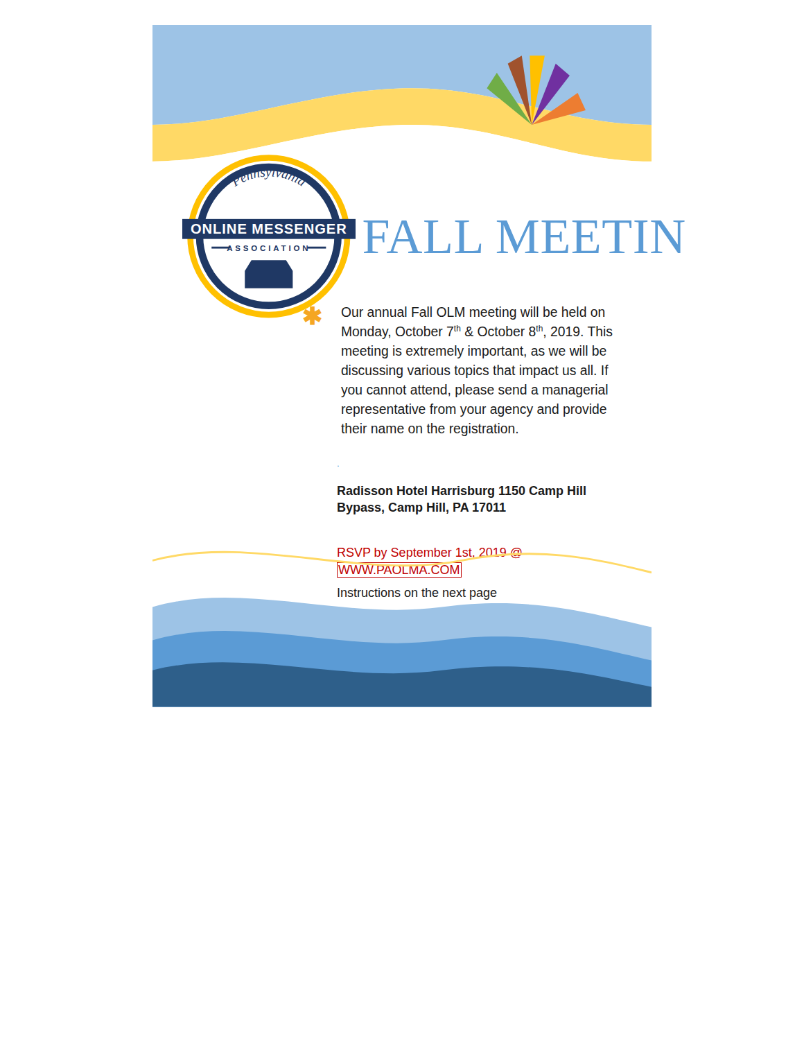Pennsylvania ONLINE MESSENGER ASSOCIATION
FALL MEETING
✱
Our annual Fall OLM meeting will be held on Monday, October 7th & October 8th, 2019. This meeting is extremely important, as we will be discussing various topics that impact us all. If you cannot attend, please send a managerial representative from your agency and provide their name on the registration.
.
Radisson Hotel Harrisburg 1150 Camp Hill Bypass, Camp Hill, PA 17011
RSVP by September 1st, 2019 @ WWW.PAOLMA.COM
Instructions on the next page